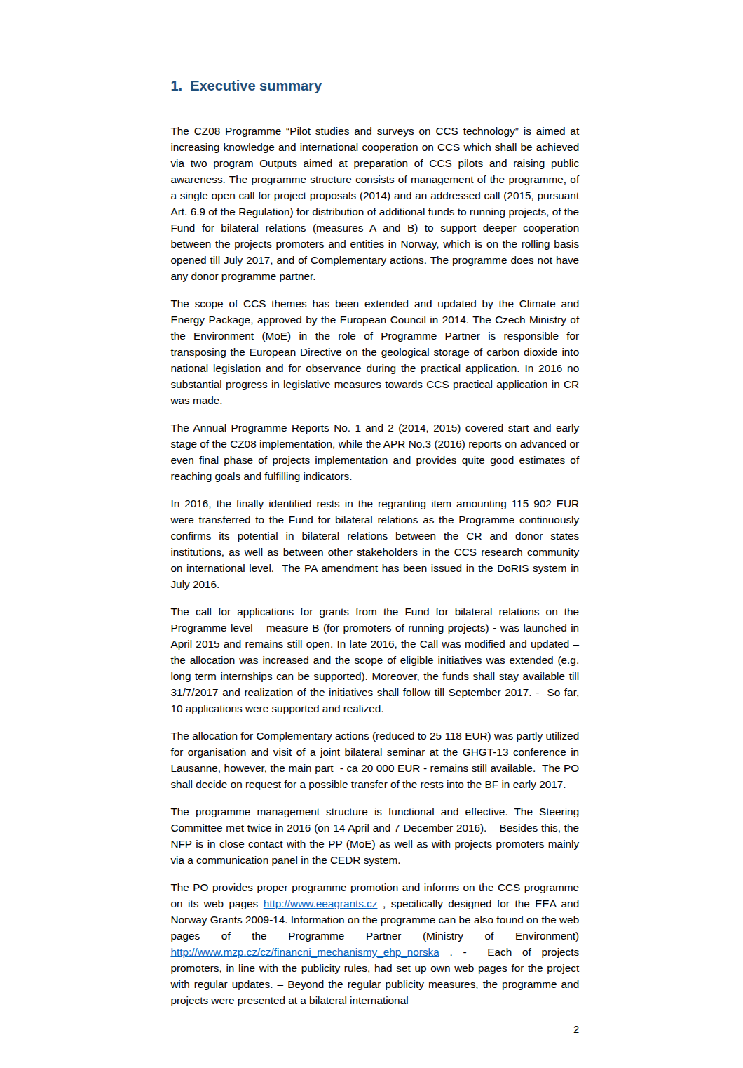1. Executive summary
The CZ08 Programme “Pilot studies and surveys on CCS technology” is aimed at increasing knowledge and international cooperation on CCS which shall be achieved via two program Outputs aimed at preparation of CCS pilots and raising public awareness. The programme structure consists of management of the programme, of a single open call for project proposals (2014) and an addressed call (2015, pursuant Art. 6.9 of the Regulation) for distribution of additional funds to running projects, of the Fund for bilateral relations (measures A and B) to support deeper cooperation between the projects promoters and entities in Norway, which is on the rolling basis opened till July 2017, and of Complementary actions. The programme does not have any donor programme partner.
The scope of CCS themes has been extended and updated by the Climate and Energy Package, approved by the European Council in 2014. The Czech Ministry of the Environment (MoE) in the role of Programme Partner is responsible for transposing the European Directive on the geological storage of carbon dioxide into national legislation and for observance during the practical application. In 2016 no substantial progress in legislative measures towards CCS practical application in CR was made.
The Annual Programme Reports No. 1 and 2 (2014, 2015) covered start and early stage of the CZ08 implementation, while the APR No.3 (2016) reports on advanced or even final phase of projects implementation and provides quite good estimates of reaching goals and fulfilling indicators.
In 2016, the finally identified rests in the regranting item amounting 115 902 EUR were transferred to the Fund for bilateral relations as the Programme continuously confirms its potential in bilateral relations between the CR and donor states institutions, as well as between other stakeholders in the CCS research community on international level. The PA amendment has been issued in the DoRIS system in July 2016.
The call for applications for grants from the Fund for bilateral relations on the Programme level – measure B (for promoters of running projects) - was launched in April 2015 and remains still open. In late 2016, the Call was modified and updated – the allocation was increased and the scope of eligible initiatives was extended (e.g. long term internships can be supported). Moreover, the funds shall stay available till 31/7/2017 and realization of the initiatives shall follow till September 2017. - So far, 10 applications were supported and realized.
The allocation for Complementary actions (reduced to 25 118 EUR) was partly utilized for organisation and visit of a joint bilateral seminar at the GHGT-13 conference in Lausanne, however, the main part - ca 20 000 EUR - remains still available. The PO shall decide on request for a possible transfer of the rests into the BF in early 2017.
The programme management structure is functional and effective. The Steering Committee met twice in 2016 (on 14 April and 7 December 2016). – Besides this, the NFP is in close contact with the PP (MoE) as well as with projects promoters mainly via a communication panel in the CEDR system.
The PO provides proper programme promotion and informs on the CCS programme on its web pages http://www.eeagrants.cz , specifically designed for the EEA and Norway Grants 2009-14. Information on the programme can be also found on the web pages of the Programme Partner (Ministry of Environment) http://www.mzp.cz/cz/financni_mechanismy_ehp_norska . - Each of projects promoters, in line with the publicity rules, had set up own web pages for the project with regular updates. – Beyond the regular publicity measures, the programme and projects were presented at a bilateral international
2